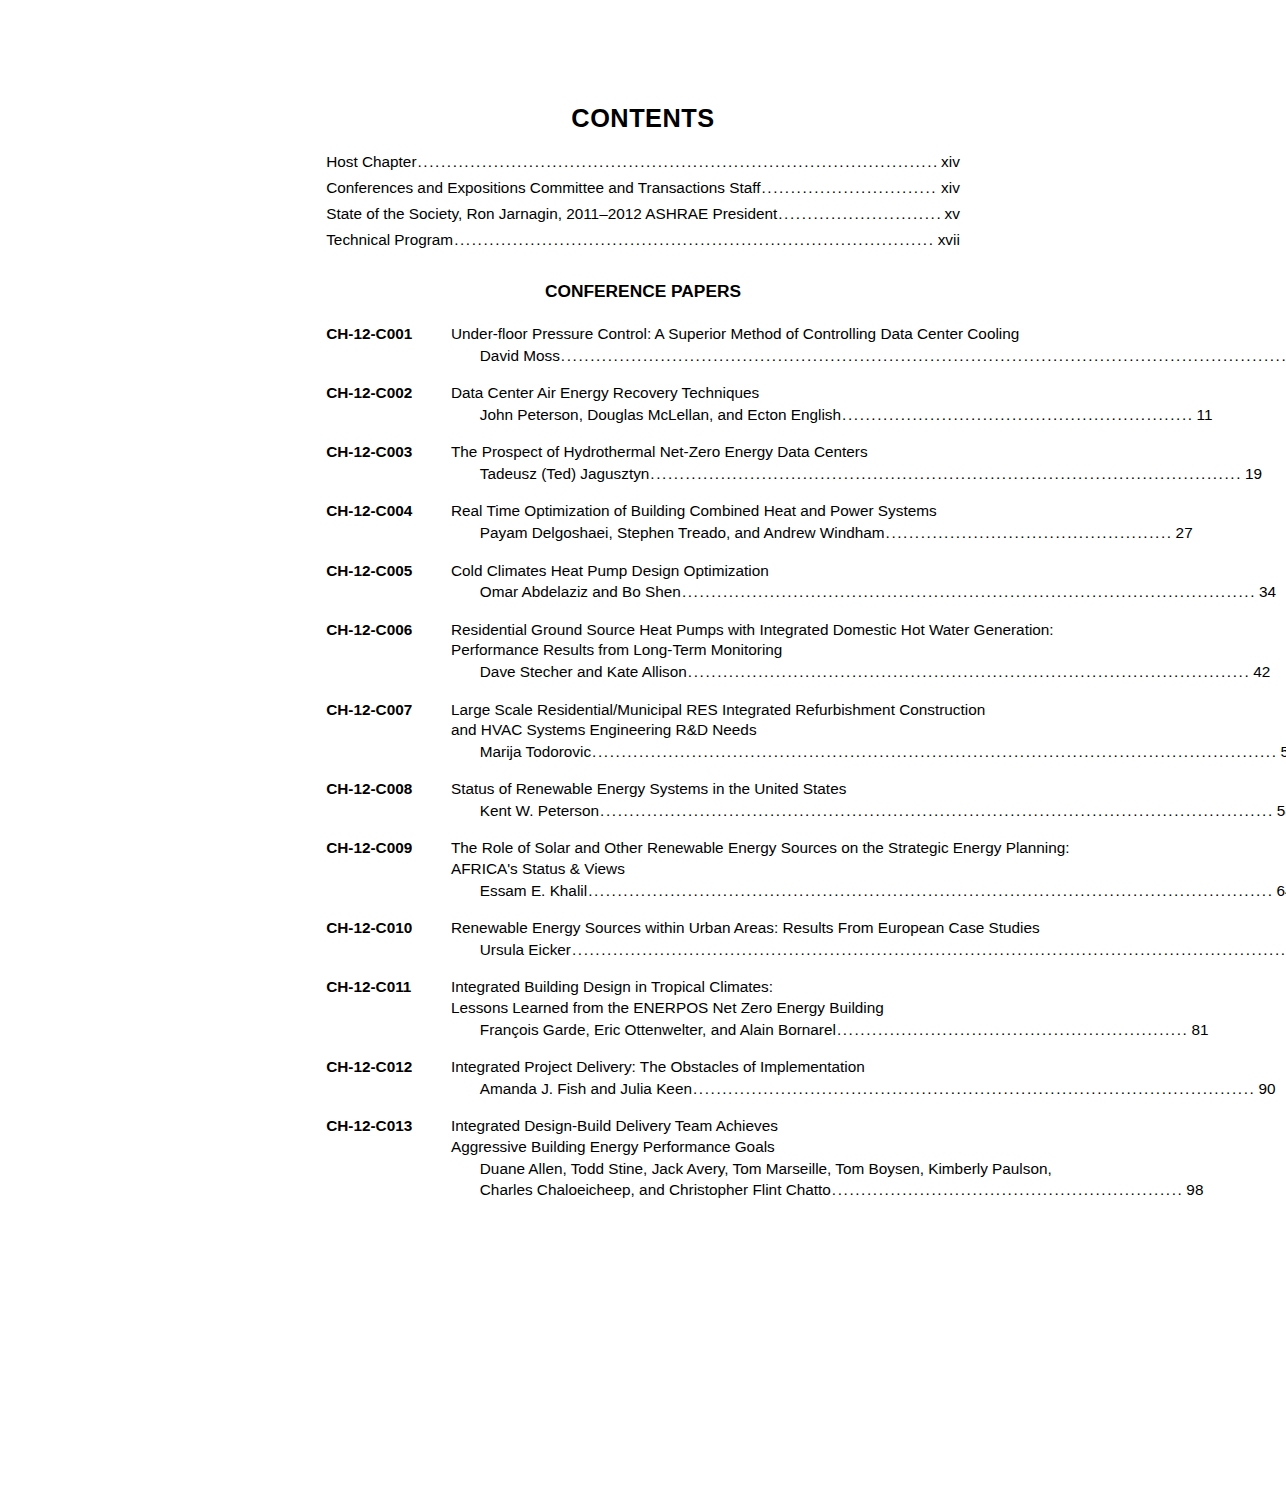CONTENTS
Host Chapter .................................................................................................................................................. xiv
Conferences and Expositions Committee and Transactions Staff ......................................................................... xiv
State of the Society, Ron Jarnagin, 2011–2012 ASHRAE President ..................................................................... xv
Technical Program .......................................................................................................................................... xvii
CONFERENCE PAPERS
CH-12-C001
Under-floor Pressure Control: A Superior Method of Controlling Data Center Cooling
David Moss ............................................................................................................................. 3
CH-12-C002
Data Center Air Energy Recovery Techniques
John Peterson, Douglas McLellan, and Ecton English ............................................................ 11
CH-12-C003
The Prospect of Hydrothermal Net-Zero Energy Data Centers
Tadeusz (Ted) Jagusztyn ..................................................................................................... 19
CH-12-C004
Real Time Optimization of Building Combined Heat and Power Systems
Payam Delgoshaei, Stephen Treado, and Andrew Windham ................................................. 27
CH-12-C005
Cold Climates Heat Pump Design Optimization
Omar Abdelaziz and Bo Shen .................................................................................................. 34
CH-12-C006
Residential Ground Source Heat Pumps with Integrated Domestic Hot Water Generation:
Performance Results from Long-Term Monitoring
Dave Stecher and Kate Allison ................................................................................................ 42
CH-12-C007
Large Scale Residential/Municipal RES Integrated Refurbishment Construction
and HVAC Systems Engineering R&D Needs
Marija Todorovic ..................................................................................................................... 50
CH-12-C008
Status of Renewable Energy Systems in the United States
Kent W. Peterson ................................................................................................................... 58
CH-12-C009
The Role of Solar and Other Renewable Energy Sources on the Strategic Energy Planning:
AFRICA's Status & Views
Essam E. Khalil ..................................................................................................................... 64
CH-12-C010
Renewable Energy Sources within Urban Areas: Results From European Case Studies
Ursula Eicker .......................................................................................................................... 73
CH-12-C011
Integrated Building Design in Tropical Climates:
Lessons Learned from the ENERPOS Net Zero Energy Building
François Garde, Eric Ottenwelter, and Alain Bornarel ............................................................ 81
CH-12-C012
Integrated Project Delivery: The Obstacles of Implementation
Amanda J. Fish and Julia Keen ................................................................................................ 90
CH-12-C013
Integrated Design-Build Delivery Team Achieves
Aggressive Building Energy Performance Goals
Duane Allen, Todd Stine, Jack Avery, Tom Marseille, Tom Boysen, Kimberly Paulson,
Charles Chaloeicheep, and Christopher Flint Chatto ............................................................ 98